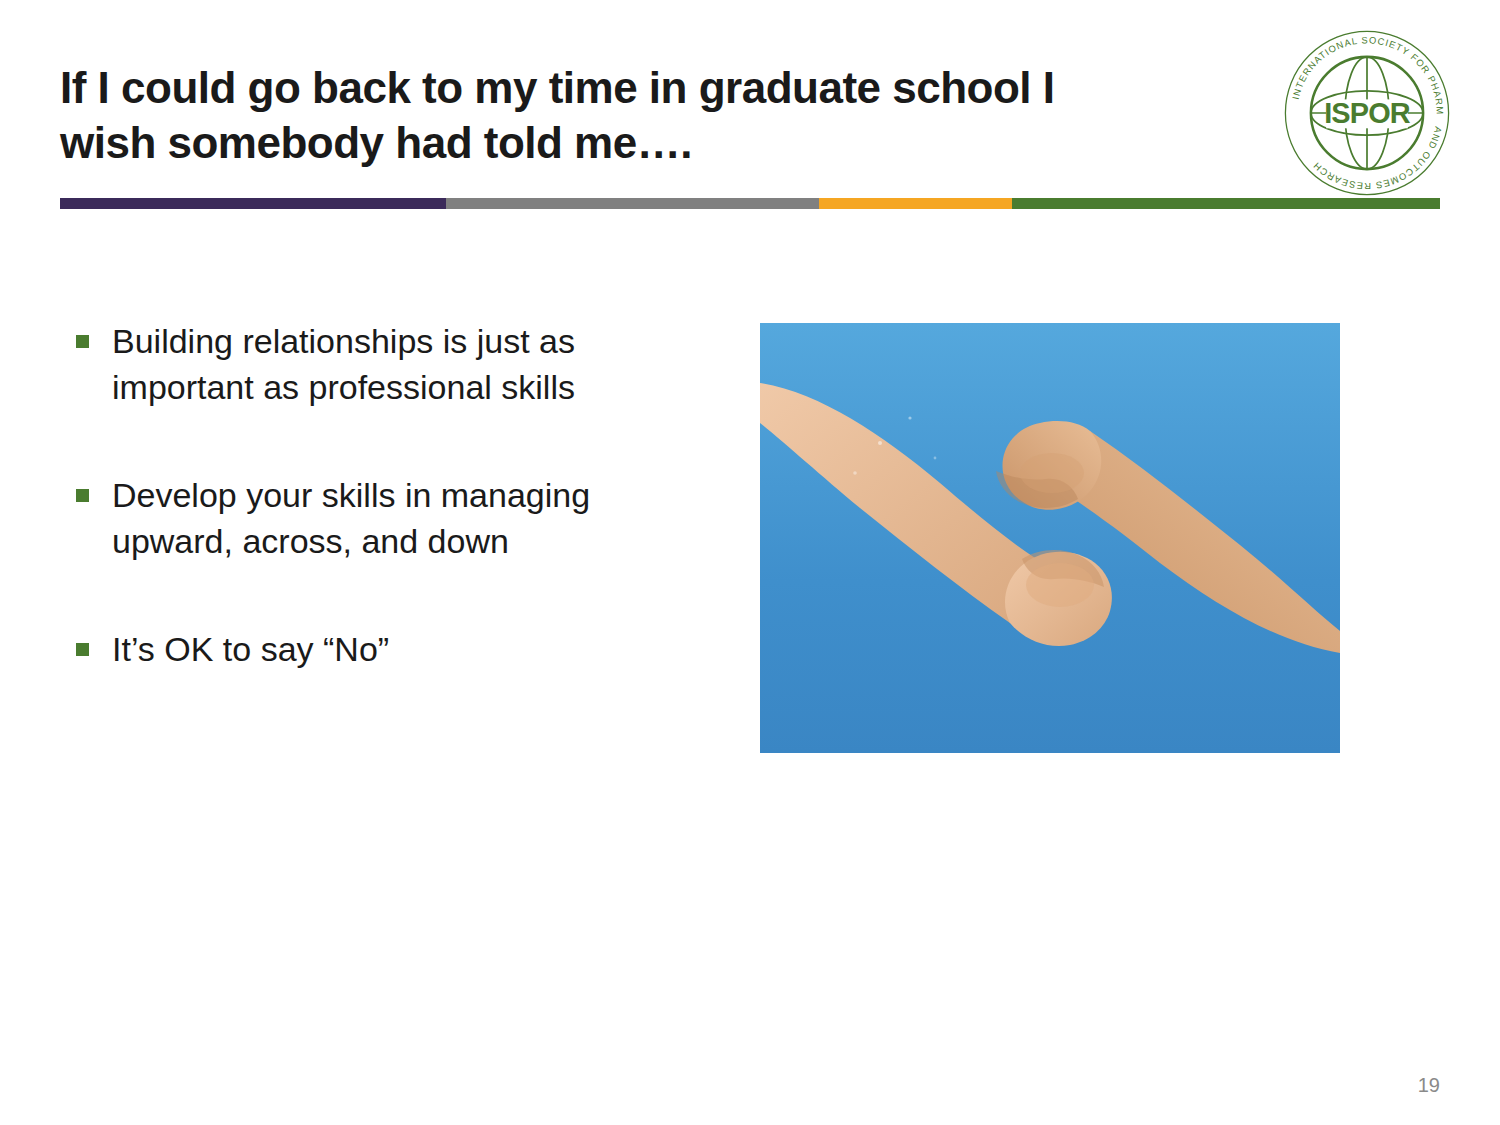ISPOR logo INTERNATIONAL SOCIETY FOR PHARMACOECONOMICS AND OUTCOMES RESEARCH ISPOR
If I could go back to my time in graduate school I wish somebody had told me….
Building relationships is just as important as professional skills
Develop your skills in managing upward, across, and down
It’s OK to say “No”
Two arms clasping hands
19